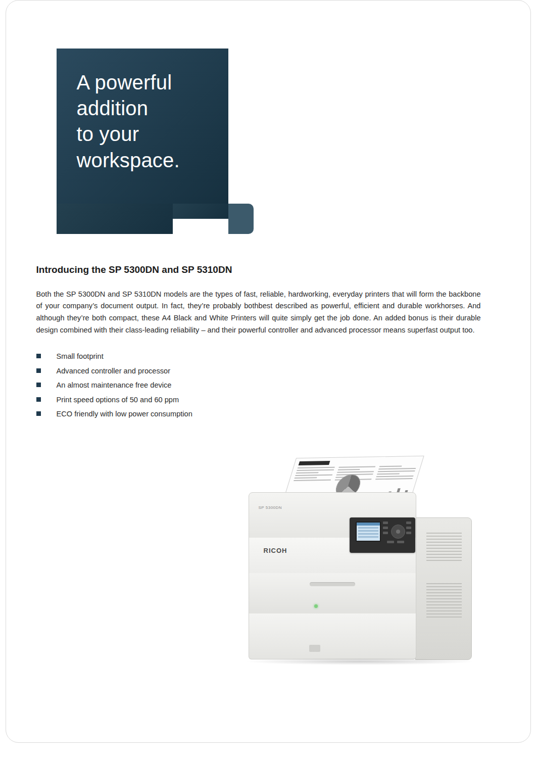A powerful
addition
to your
workspace.
Introducing the SP 5300DN and SP 5310DN
Both the SP 5300DN and SP 5310DN models are the types of fast, reliable, hardworking, everyday printers that will form the backbone of your company’s document output. In fact, they’re probably bothbest described as powerful, efficient and durable workhorses. And although they’re both compact, these A4 Black and White Printers will quite simply get the job done. An added bonus is their durable design combined with their class-leading reliability – and their powerful controller and advanced processor means superfast output too.
Small footprint
Advanced controller and processor
An almost maintenance free device
Print speed options of 50 and 60 ppm
ECO friendly with low power consumption
SP 5300DN
RICOH